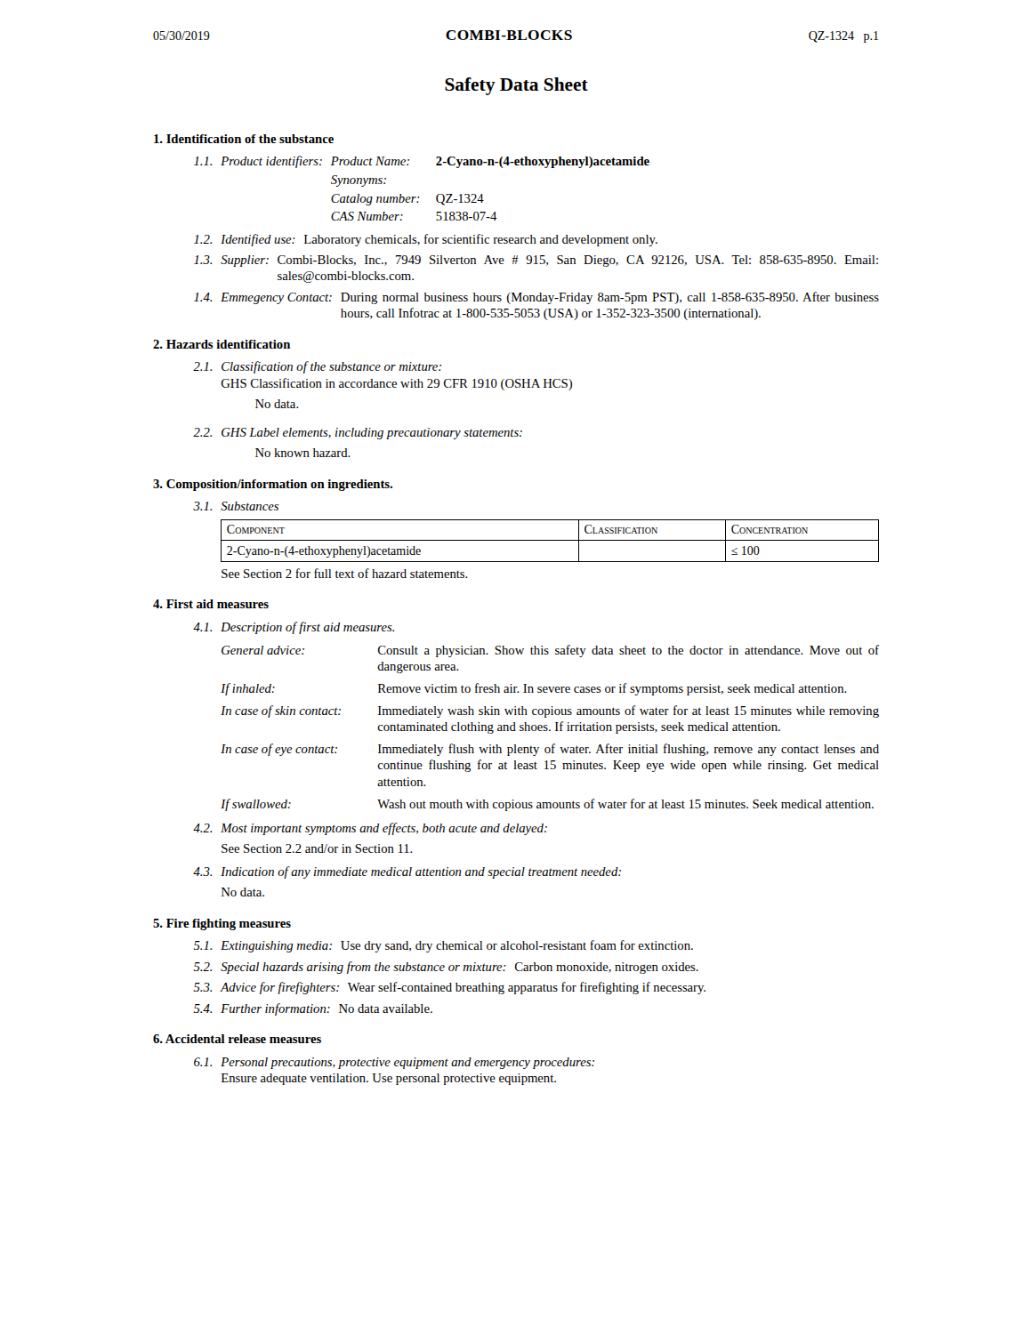05/30/2019
COMBI-BLOCKS
QZ-1324 p.1
Safety Data Sheet
1. Identification of the substance
1.1.
Product identifiers:
| Product Name: | 2-Cyano-n-(4-ethoxyphenyl)acetamide |
| Synonyms: | |
| Catalog number: | QZ-1324 |
| CAS Number: | 51838-07-4 |
1.2.
Identified use:
Laboratory chemicals, for scientific research and development only.
1.3.
Supplier:
Combi-Blocks, Inc., 7949 Silverton Ave # 915, San Diego, CA 92126, USA. Tel: 858-635-8950. Email: sales@combi-blocks.com.
1.4.
Emmegency Contact:
During normal business hours (Monday-Friday 8am-5pm PST), call 1-858-635-8950. After business hours, call Infotrac at 1-800-535-5053 (USA) or 1-352-323-3500 (international).
2. Hazards identification
2.1. Classification of the substance or mixture:
GHS Classification in accordance with 29 CFR 1910 (OSHA HCS)
No data.
2.2. GHS Label elements, including precautionary statements:
No known hazard.
3. Composition/information on ingredients.
3.1. Substances
| Component | Classification | Concentration |
| --- | --- | --- |
| 2-Cyano-n-(4-ethoxyphenyl)acetamide | | ≤ 100 |
See Section 2 for full text of hazard statements.
4. First aid measures
4.1. Description of first aid measures.
General advice:
Consult a physician. Show this safety data sheet to the doctor in attendance. Move out of dangerous area.
If inhaled:
Remove victim to fresh air. In severe cases or if symptoms persist, seek medical attention.
In case of skin contact:
Immediately wash skin with copious amounts of water for at least 15 minutes while removing contaminated clothing and shoes. If irritation persists, seek medical attention.
In case of eye contact:
Immediately flush with plenty of water. After initial flushing, remove any contact lenses and continue flushing for at least 15 minutes. Keep eye wide open while rinsing. Get medical attention.
If swallowed:
Wash out mouth with copious amounts of water for at least 15 minutes. Seek medical attention.
4.2. Most important symptoms and effects, both acute and delayed:
See Section 2.2 and/or in Section 11.
4.3. Indication of any immediate medical attention and special treatment needed:
No data.
5. Fire fighting measures
5.1.
Extinguishing media:
Use dry sand, dry chemical or alcohol-resistant foam for extinction.
5.2.
Special hazards arising from the substance or mixture:
Carbon monoxide, nitrogen oxides.
5.3.
Advice for firefighters:
Wear self-contained breathing apparatus for firefighting if necessary.
5.4.
Further information:
No data available.
6. Accidental release measures
6.1. Personal precautions, protective equipment and emergency procedures:
Ensure adequate ventilation. Use personal protective equipment.